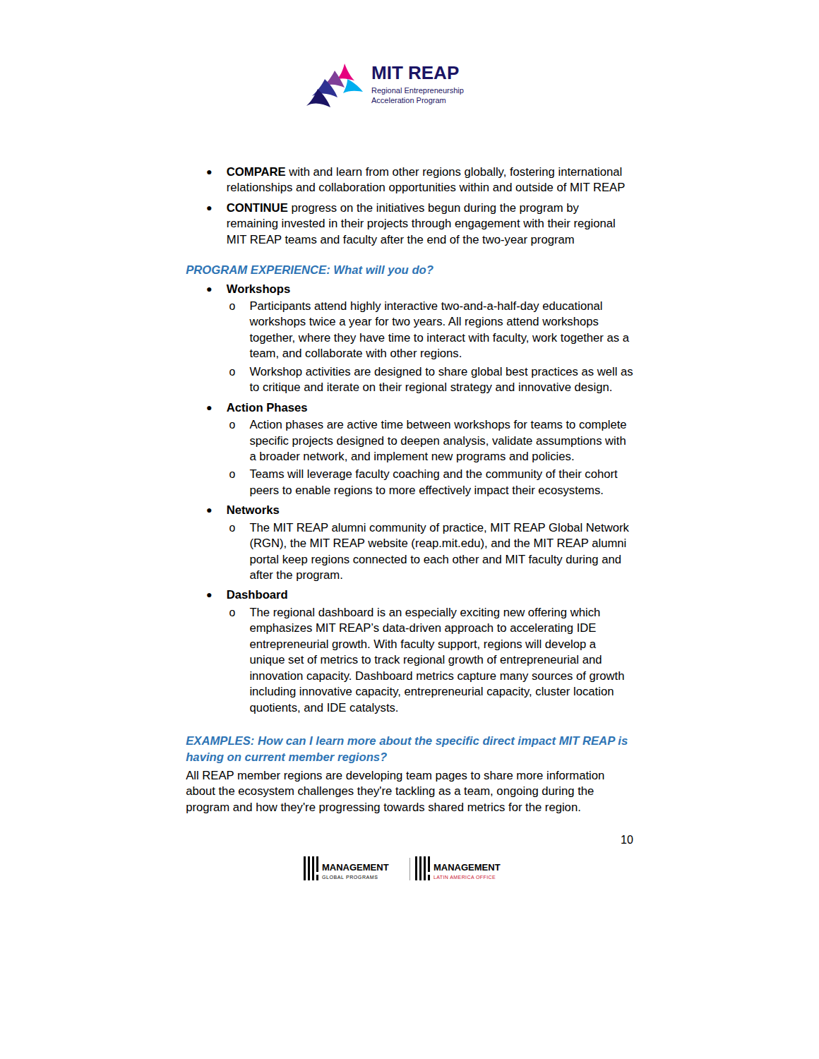MIT REAP Regional Entrepreneurship Acceleration Program
COMPARE with and learn from other regions globally, fostering international relationships and collaboration opportunities within and outside of MIT REAP
CONTINUE progress on the initiatives begun during the program by remaining invested in their projects through engagement with their regional MIT REAP teams and faculty after the end of the two-year program
PROGRAM EXPERIENCE: What will you do?
Workshops
Participants attend highly interactive two-and-a-half-day educational workshops twice a year for two years. All regions attend workshops together, where they have time to interact with faculty, work together as a team, and collaborate with other regions.
Workshop activities are designed to share global best practices as well as to critique and iterate on their regional strategy and innovative design.
Action Phases
Action phases are active time between workshops for teams to complete specific projects designed to deepen analysis, validate assumptions with a broader network, and implement new programs and policies.
Teams will leverage faculty coaching and the community of their cohort peers to enable regions to more effectively impact their ecosystems.
Networks
The MIT REAP alumni community of practice, MIT REAP Global Network (RGN), the MIT REAP website (reap.mit.edu), and the MIT REAP alumni portal keep regions connected to each other and MIT faculty during and after the program.
Dashboard
The regional dashboard is an especially exciting new offering which emphasizes MIT REAP’s data-driven approach to accelerating IDE entrepreneurial growth. With faculty support, regions will develop a unique set of metrics to track regional growth of entrepreneurial and innovation capacity. Dashboard metrics capture many sources of growth including innovative capacity, entrepreneurial capacity, cluster location quotients, and IDE catalysts.
EXAMPLES: How can I learn more about the specific direct impact MIT REAP is having on current member regions?
All REAP member regions are developing team pages to share more information about the ecosystem challenges they're tackling as a team, ongoing during the program and how they're progressing towards shared metrics for the region.
10
MANAGEMENT GLOBAL PROGRAMS MANAGEMENT LATIN AMERICA OFFICE